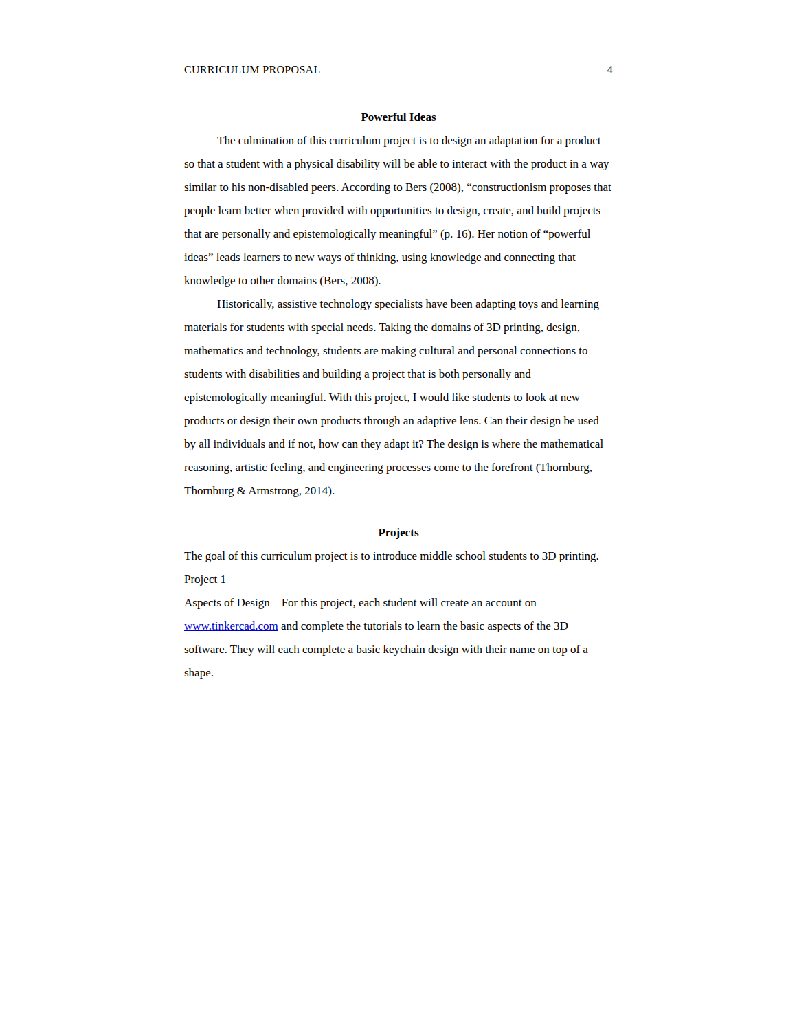Curriculum Proposal 4
Powerful Ideas
The culmination of this curriculum project is to design an adaptation for a product so that a student with a physical disability will be able to interact with the product in a way similar to his non-disabled peers. According to Bers (2008), “constructionism proposes that people learn better when provided with opportunities to design, create, and build projects that are personally and epistemologically meaningful” (p. 16). Her notion of “powerful ideas” leads learners to new ways of thinking, using knowledge and connecting that knowledge to other domains (Bers, 2008).
Historically, assistive technology specialists have been adapting toys and learning materials for students with special needs. Taking the domains of 3D printing, design, mathematics and technology, students are making cultural and personal connections to students with disabilities and building a project that is both personally and epistemologically meaningful. With this project, I would like students to look at new products or design their own products through an adaptive lens. Can their design be used by all individuals and if not, how can they adapt it? The design is where the mathematical reasoning, artistic feeling, and engineering processes come to the forefront (Thornburg, Thornburg & Armstrong, 2014).
Projects
The goal of this curriculum project is to introduce middle school students to 3D printing.
Project 1
Aspects of Design – For this project, each student will create an account on www.tinkercad.com and complete the tutorials to learn the basic aspects of the 3D software. They will each complete a basic keychain design with their name on top of a shape.